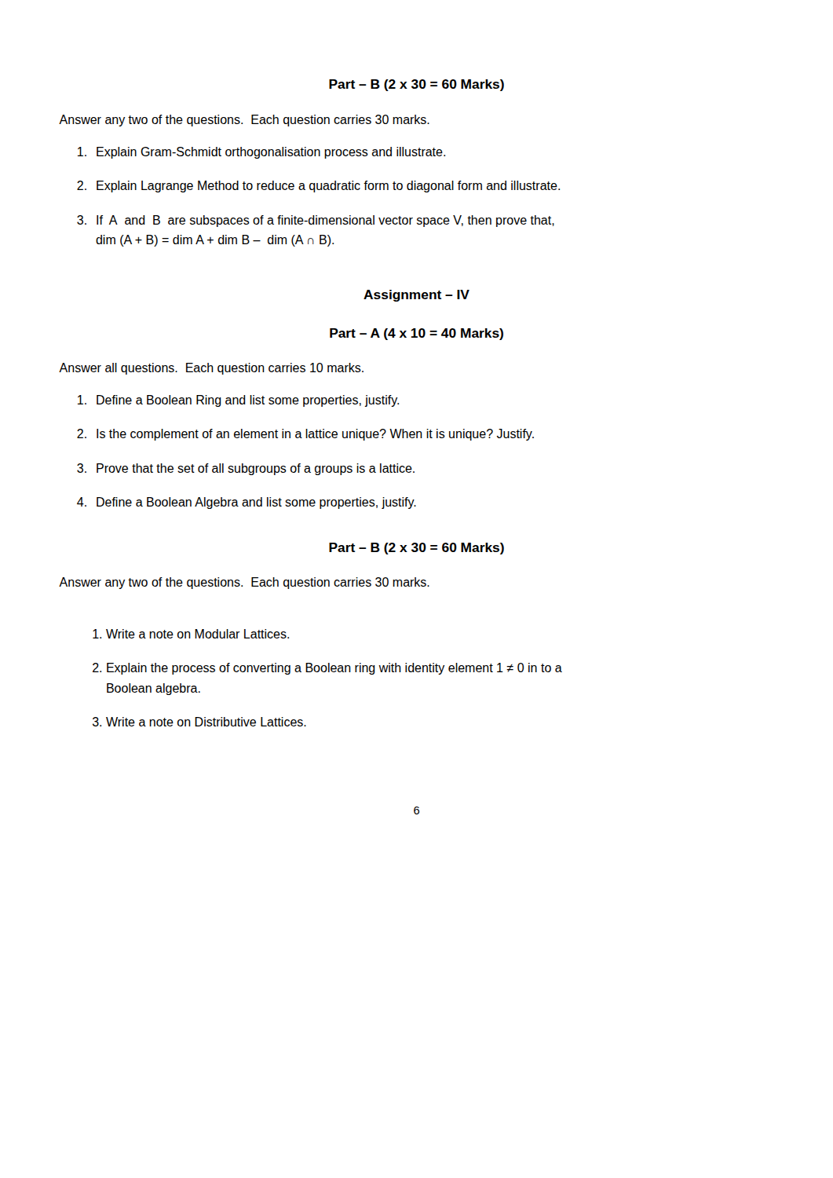Part – B (2 x 30 = 60 Marks)
Answer any two of the questions. Each question carries 30 marks.
Explain Gram-Schmidt orthogonalisation process and illustrate.
Explain Lagrange Method to reduce a quadratic form to diagonal form and illustrate.
If A and B are subspaces of a finite-dimensional vector space V, then prove that,
dim (A + B) = dim A + dim B – dim (A ∩ B).
Assignment – IV
Part – A (4 x 10 = 40 Marks)
Answer all questions. Each question carries 10 marks.
Define a Boolean Ring and list some properties, justify.
Is the complement of an element in a lattice unique? When it is unique? Justify.
Prove that the set of all subgroups of a groups is a lattice.
Define a Boolean Algebra and list some properties, justify.
Part – B (2 x 30 = 60 Marks)
Answer any two of the questions. Each question carries 30 marks.
1. Write a note on Modular Lattices.
2. Explain the process of converting a Boolean ring with identity element 1 ≠ 0 in to a
Boolean algebra.
3. Write a note on Distributive Lattices.
6